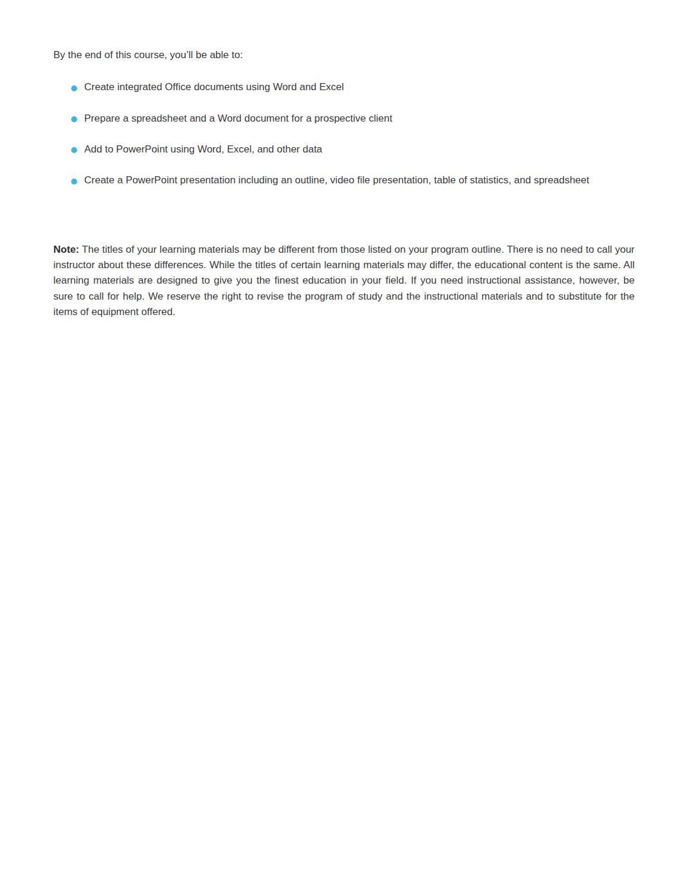By the end of this course, you’ll be able to:
Create integrated Office documents using Word and Excel
Prepare a spreadsheet and a Word document for a prospective client
Add to PowerPoint using Word, Excel, and other data
Create a PowerPoint presentation including an outline, video file presentation, table of statistics, and spreadsheet
Note: The titles of your learning materials may be different from those listed on your program outline. There is no need to call your instructor about these differences. While the titles of certain learning materials may differ, the educational content is the same. All learning materials are designed to give you the finest education in your field. If you need instructional assistance, however, be sure to call for help. We reserve the right to revise the program of study and the instructional materials and to substitute for the items of equipment offered.